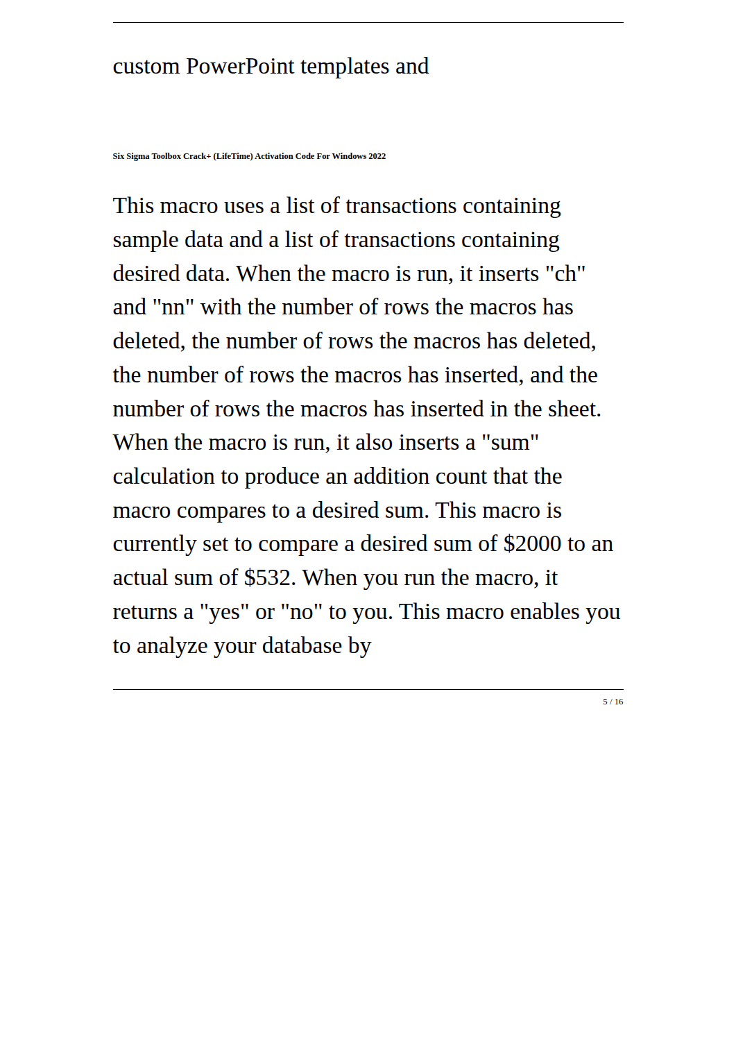custom PowerPoint templates and
Six Sigma Toolbox Crack+ (LifeTime) Activation Code For Windows 2022
This macro uses a list of transactions containing sample data and a list of transactions containing desired data. When the macro is run, it inserts "ch" and "nn" with the number of rows the macros has deleted, the number of rows the macros has deleted, the number of rows the macros has inserted, and the number of rows the macros has inserted in the sheet. When the macro is run, it also inserts a "sum" calculation to produce an addition count that the macro compares to a desired sum. This macro is currently set to compare a desired sum of $2000 to an actual sum of $532. When you run the macro, it returns a "yes" or "no" to you. This macro enables you to analyze your database by
5 / 16